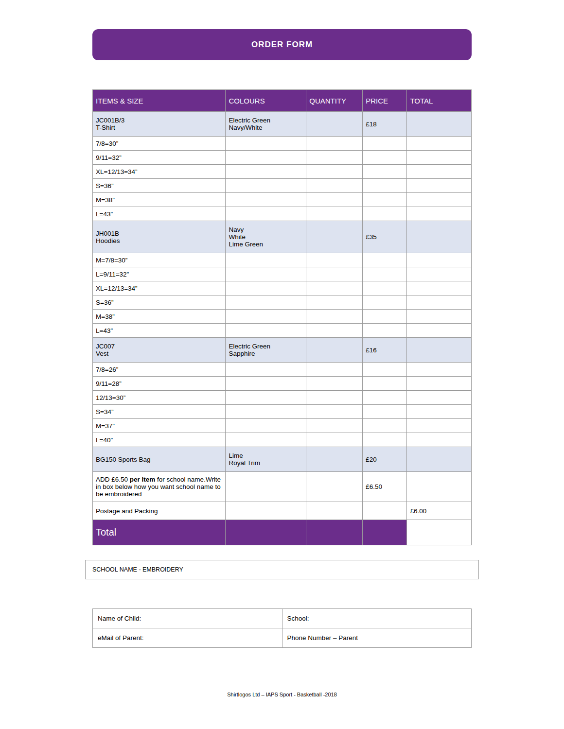ORDER FORM
| ITEMS & SIZE | COLOURS | QUANTITY | PRICE | TOTAL |
| --- | --- | --- | --- | --- |
| JC001B/3 T-Shirt | Electric Green Navy/White | | £18 | |
| 7/8=30” | | | | |
| 9/11=32” | | | | |
| XL=12/13=34” | | | | |
| S=36” | | | | |
| M=38” | | | | |
| L=43” | | | | |
| JH001B Hoodies | Navy White Lime Green | | £35 | |
| M=7/8=30” | | | | |
| L=9/11=32” | | | | |
| XL=12/13=34” | | | | |
| S=36” | | | | |
| M=38” | | | | |
| L=43” | | | | |
| JC007 Vest | Electric Green Sapphire | | £16 | |
| 7/8=26” | | | | |
| 9/11=28” | | | | |
| 12/13=30” | | | | |
| S=34” | | | | |
| M=37” | | | | |
| L=40” | | | | |
| BG150 Sports Bag | Lime Royal Trim | | £20 | |
| ADD £6.50 per item for school name.Write in box below how you want school name to be embroidered | | | £6.50 | |
| Postage and Packing | | | | £6.00 |
| Total | | | | |
SCHOOL NAME - EMBROIDERY
| Name of Child: | School: |
| eMail of Parent: | Phone Number – Parent |
Shirtlogos Ltd – IAPS Sport - Basketball -2018